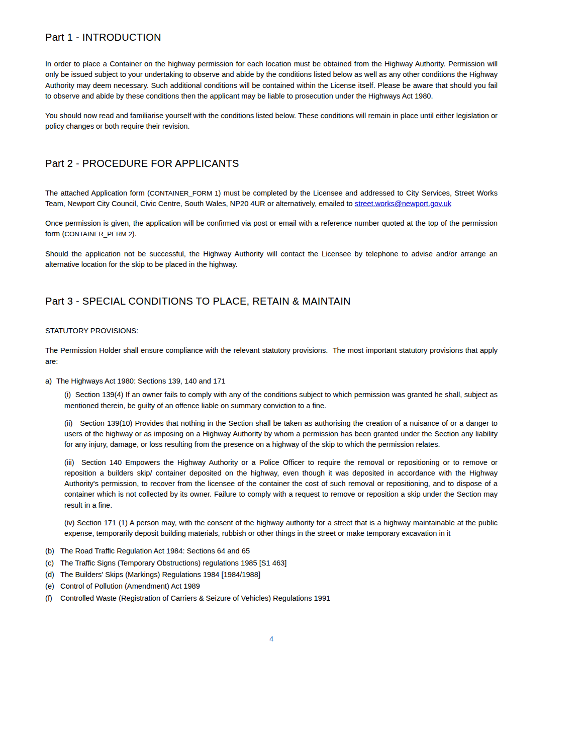Part 1 - INTRODUCTION
In order to place a Container on the highway permission for each location must be obtained from the Highway Authority. Permission will only be issued subject to your undertaking to observe and abide by the conditions listed below as well as any other conditions the Highway Authority may deem necessary. Such additional conditions will be contained within the License itself. Please be aware that should you fail to observe and abide by these conditions then the applicant may be liable to prosecution under the Highways Act 1980.
You should now read and familiarise yourself with the conditions listed below. These conditions will remain in place until either legislation or policy changes or both require their revision.
Part 2 - PROCEDURE FOR APPLICANTS
The attached Application form (CONTAINER_FORM 1) must be completed by the Licensee and addressed to City Services, Street Works Team, Newport City Council, Civic Centre, South Wales, NP20 4UR or alternatively, emailed to street.works@newport.gov.uk
Once permission is given, the application will be confirmed via post or email with a reference number quoted at the top of the permission form (CONTAINER_PERM 2).
Should the application not be successful, the Highway Authority will contact the Licensee by telephone to advise and/or arrange an alternative location for the skip to be placed in the highway.
Part 3 - SPECIAL CONDITIONS TO PLACE, RETAIN & MAINTAIN
STATUTORY PROVISIONS:
The Permission Holder shall ensure compliance with the relevant statutory provisions. The most important statutory provisions that apply are:
a) The Highways Act 1980: Sections 139, 140 and 171
(i) Section 139(4) If an owner fails to comply with any of the conditions subject to which permission was granted he shall, subject as mentioned therein, be guilty of an offence liable on summary conviction to a fine.
(ii) Section 139(10) Provides that nothing in the Section shall be taken as authorising the creation of a nuisance of or a danger to users of the highway or as imposing on a Highway Authority by whom a permission has been granted under the Section any liability for any injury, damage, or loss resulting from the presence on a highway of the skip to which the permission relates.
(iii) Section 140 Empowers the Highway Authority or a Police Officer to require the removal or repositioning or to remove or reposition a builders skip/ container deposited on the highway, even though it was deposited in accordance with the Highway Authority's permission, to recover from the licensee of the container the cost of such removal or repositioning, and to dispose of a container which is not collected by its owner. Failure to comply with a request to remove or reposition a skip under the Section may result in a fine.
(iv) Section 171 (1) A person may, with the consent of the highway authority for a street that is a highway maintainable at the public expense, temporarily deposit building materials, rubbish or other things in the street or make temporary excavation in it
(b) The Road Traffic Regulation Act 1984: Sections 64 and 65
(c) The Traffic Signs (Temporary Obstructions) regulations 1985 [S1 463]
(d) The Builders' Skips (Markings) Regulations 1984 [1984/1988]
(e) Control of Pollution (Amendment) Act 1989
(f) Controlled Waste (Registration of Carriers & Seizure of Vehicles) Regulations 1991
4